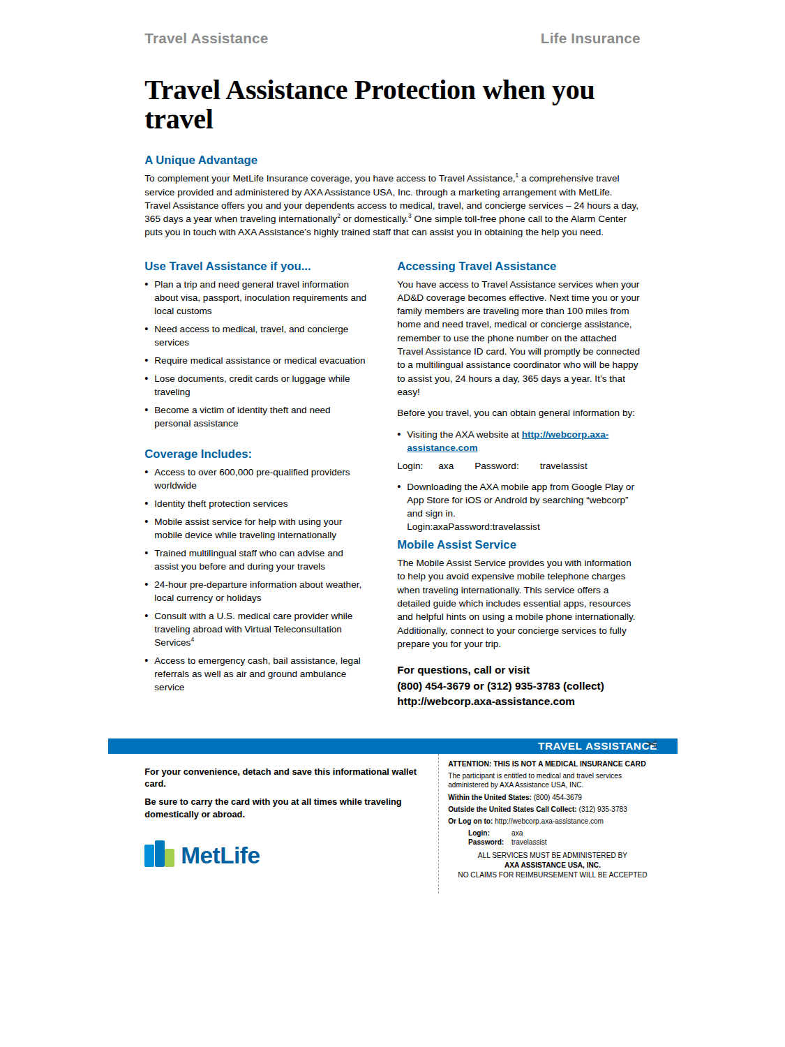Travel Assistance Life Insurance
Travel Assistance Protection when you travel
A Unique Advantage
To complement your MetLife Insurance coverage, you have access to Travel Assistance,1 a comprehensive travel service provided and administered by AXA Assistance USA, Inc. through a marketing arrangement with MetLife. Travel Assistance offers you and your dependents access to medical, travel, and concierge services – 24 hours a day, 365 days a year when traveling internationally2 or domestically.3 One simple toll-free phone call to the Alarm Center puts you in touch with AXA Assistance’s highly trained staff that can assist you in obtaining the help you need.
Use Travel Assistance if you...
Plan a trip and need general travel information about visa, passport, inoculation requirements and local customs
Need access to medical, travel, and concierge services
Require medical assistance or medical evacuation
Lose documents, credit cards or luggage while traveling
Become a victim of identity theft and need personal assistance
Coverage Includes:
Access to over 600,000 pre-qualified providers worldwide
Identity theft protection services
Mobile assist service for help with using your mobile device while traveling internationally
Trained multilingual staff who can advise and assist you before and during your travels
24-hour pre-departure information about weather, local currency or holidays
Consult with a U.S. medical care provider while traveling abroad with Virtual Teleconsultation Services4
Access to emergency cash, bail assistance, legal referrals as well as air and ground ambulance service
Accessing Travel Assistance
You have access to Travel Assistance services when your AD&D coverage becomes effective. Next time you or your family members are traveling more than 100 miles from home and need travel, medical or concierge assistance, remember to use the phone number on the attached Travel Assistance ID card. You will promptly be connected to a multilingual assistance coordinator who will be happy to assist you, 24 hours a day, 365 days a year. It’s that easy!
Before you travel, you can obtain general information by:
Visiting the AXA website at http://webcorp.axa-assistance.com
Login: axa Password: travelassist
Downloading the AXA mobile app from Google Play or App Store for iOS or Android by searching “webcorp” and sign in.
Login: axa Password: travelassist
Mobile Assist Service
The Mobile Assist Service provides you with information to help you avoid expensive mobile telephone charges when traveling internationally. This service offers a detailed guide which includes essential apps, resources and helpful hints on using a mobile phone internationally. Additionally, connect to your concierge services to fully prepare you for your trip.
For questions, call or visit
(800) 454-3679 or (312) 935-3783 (collect)
http://webcorp.axa-assistance.com
For your convenience, detach and save this informational wallet card.
Be sure to carry the card with you at all times while traveling domestically or abroad.
MetLife
✂
TRAVEL ASSISTANCE
ATTENTION: THIS IS NOT A MEDICAL INSURANCE CARD
The participant is entitled to medical and travel services administered by AXA Assistance USA, INC.
Within the United States: (800) 454-3679
Outside the United States Call Collect: (312) 935-3783
Or Log on to: http://webcorp.axa-assistance.com
Login: axa
Password: travelassist
ALL SERVICES MUST BE ADMINISTERED BY
AXA ASSISTANCE USA, INC.
NO CLAIMS FOR REIMBURSEMENT WILL BE ACCEPTED